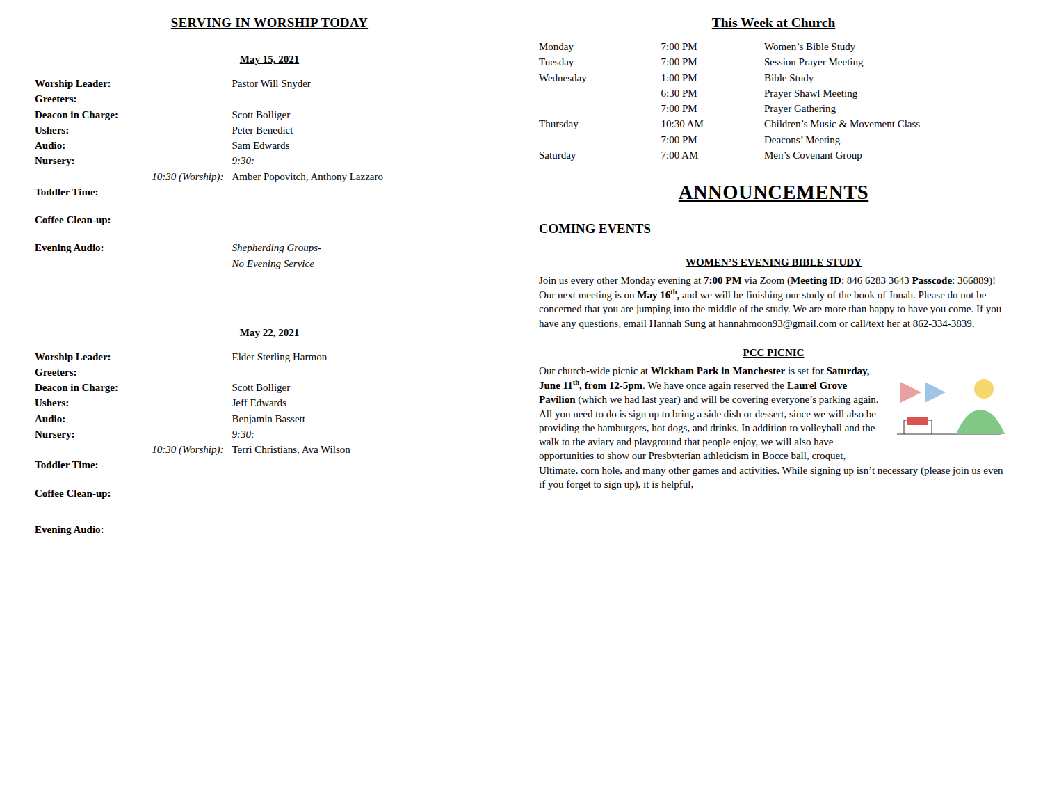SERVING IN WORSHIP TODAY
May 15, 2021
| Worship Leader: | Pastor Will Snyder |
| Greeters: | |
| Deacon in Charge: | Scott Bolliger |
| Ushers: | Peter Benedict |
| Audio: | Sam Edwards |
| Nursery: | 9:30: |
| 10:30 (Worship): | Amber Popovitch, Anthony Lazzaro |
| Toddler Time: | |
| Coffee Clean-up: | |
| Evening Audio: | Shepherding Groups- |
| | No Evening Service |
May 22, 2021
| Worship Leader: | Elder Sterling Harmon |
| Greeters: | |
| Deacon in Charge: | Scott Bolliger |
| Ushers: | Jeff Edwards |
| Audio: | Benjamin Bassett |
| Nursery: | 9:30: |
| 10:30 (Worship): | Terri Christians, Ava Wilson |
| Toddler Time: | |
| Coffee Clean-up: | |
| Evening Audio: | |
This Week at Church
| Monday | 7:00 PM | Women’s Bible Study |
| Tuesday | 7:00 PM | Session Prayer Meeting |
| Wednesday | 1:00 PM | Bible Study |
| | 6:30 PM | Prayer Shawl Meeting |
| | 7:00 PM | Prayer Gathering |
| Thursday | 10:30 AM | Children’s Music & Movement Class |
| | 7:00 PM | Deacons’ Meeting |
| Saturday | 7:00 AM | Men’s Covenant Group |
ANNOUNCEMENTS
COMING EVENTS
WOMEN’S EVENING BIBLE STUDY
Join us every other Monday evening at 7:00 PM via Zoom (Meeting ID: 846 6283 3643 Passcode: 366889)! Our next meeting is on May 16th, and we will be finishing our study of the book of Jonah. Please do not be concerned that you are jumping into the middle of the study. We are more than happy to have you come. If you have any questions, email Hannah Sung at hannahmoon93@gmail.com or call/text her at 862-334-3839.
PCC PICNIC
Our church-wide picnic at Wickham Park in Manchester is set for Saturday, June 11th, from 12-5pm. We have once again reserved the Laurel Grove Pavilion (which we had last year) and will be covering everyone’s parking again. All you need to do is sign up to bring a side dish or dessert, since we will also be providing the hamburgers, hot dogs, and drinks. In addition to volleyball and the walk to the aviary and playground that people enjoy, we will also have opportunities to show our Presbyterian athleticism in Bocce ball, croquet, Ultimate, corn hole, and many other games and activities. While signing up isn’t necessary (please join us even if you forget to sign up), it is helpful,